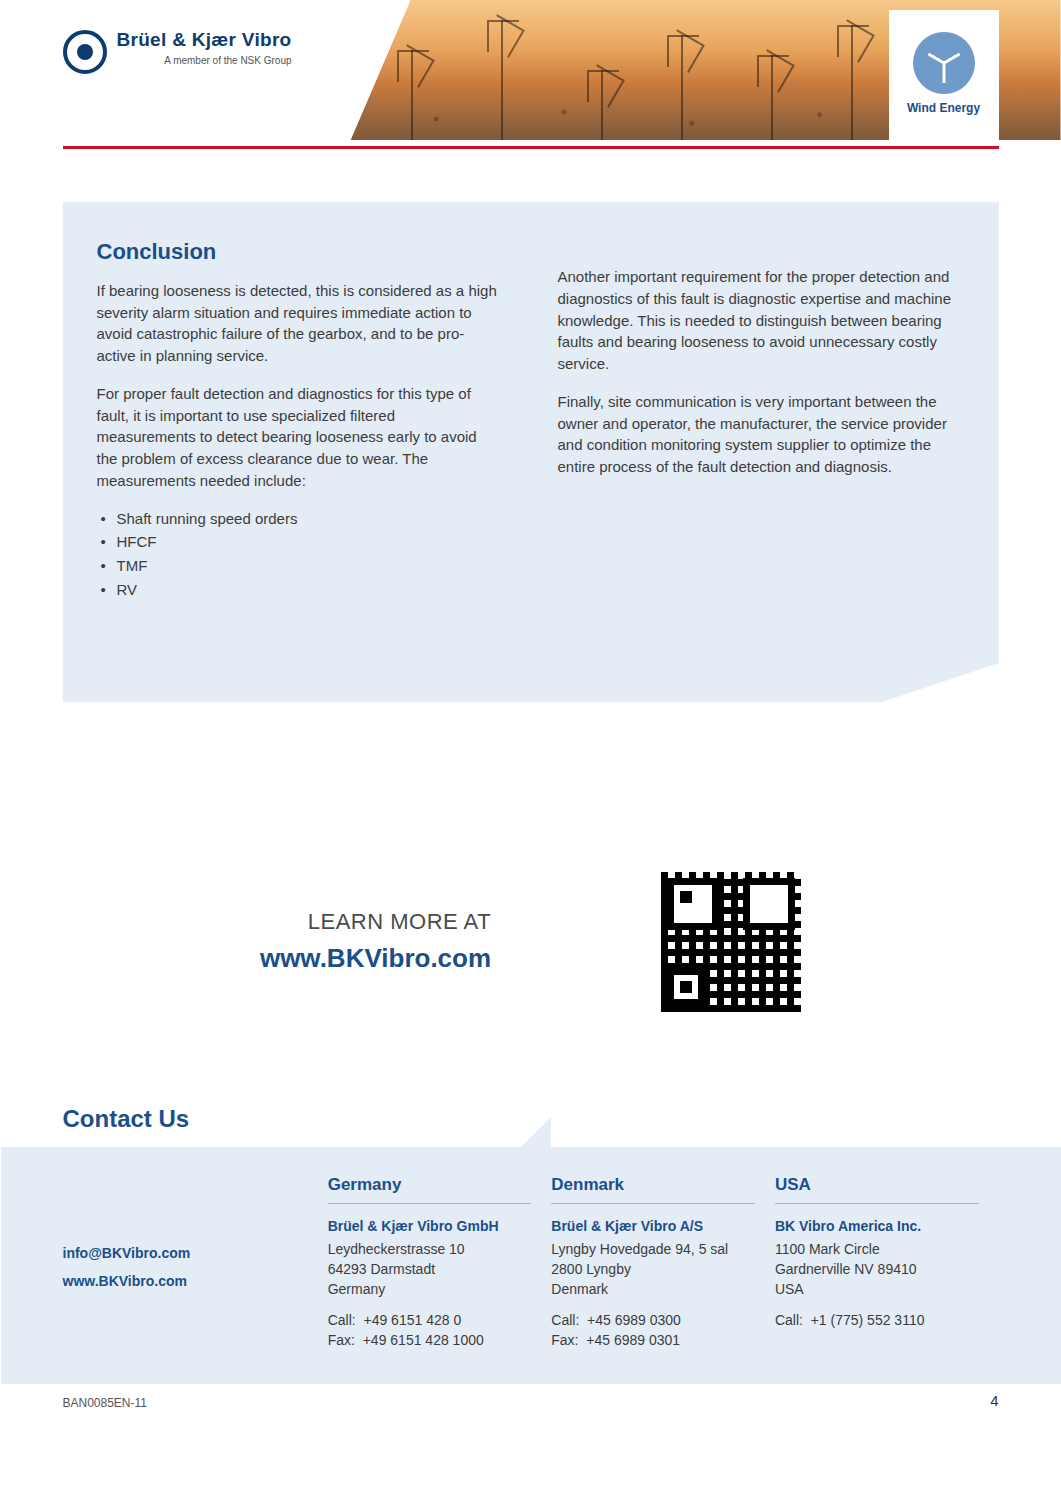Brüel & Kjær Vibro
A member of the NSK Group
Wind Energy
Conclusion
If bearing looseness is detected, this is considered as a high severity alarm situation and requires immediate action to avoid catastrophic failure of the gearbox, and to be pro-active in planning service.
For proper fault detection and diagnostics for this type of fault, it is important to use specialized filtered measurements to detect bearing looseness early to avoid the problem of excess clearance due to wear. The measurements needed include:
Shaft running speed orders
HFCF
TMF
RV
Another important requirement for the proper detection and diagnostics of this fault is diagnostic expertise and machine knowledge. This is needed to distinguish between bearing faults and bearing looseness to avoid unnecessary costly service.
Finally, site communication is very important between the owner and operator, the manufacturer, the service provider and condition monitoring system supplier to optimize the entire process of the fault detection and diagnosis.
LEARN MORE AT
www.BKVibro.com
Contact Us
info@BKVibro.com www.BKVibro.com
Germany
Brüel & Kjær Vibro GmbH
Leydheckerstrasse 10
64293 Darmstadt
Germany
Call: +49 6151 428 0 Fax: +49 6151 428 1000
Denmark
Brüel & Kjær Vibro A/S
Lyngby Hovedgade 94, 5 sal
2800 Lyngby
Denmark
Call: +45 6989 0300 Fax: +45 6989 0301
USA
BK Vibro America Inc.
1100 Mark Circle
Gardnerville NV 89410
USA
Call: +1 (775) 552 3110
BAN0085EN-11
4